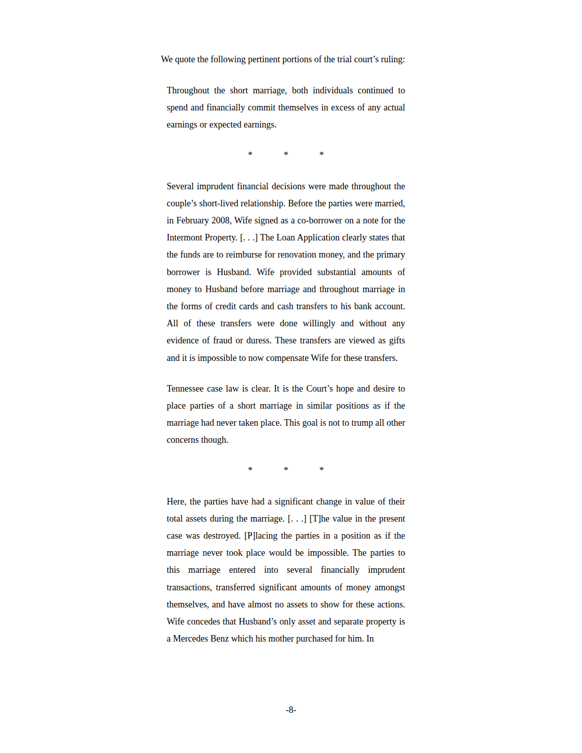We quote the following pertinent portions of the trial court’s ruling:
Throughout the short marriage, both individuals continued to spend and financially commit themselves in excess of any actual earnings or expected earnings.
* * *
Several imprudent financial decisions were made throughout the couple’s short-lived relationship. Before the parties were married, in February 2008, Wife signed as a co-borrower on a note for the Intermont Property. [. . .] The Loan Application clearly states that the funds are to reimburse for renovation money, and the primary borrower is Husband. Wife provided substantial amounts of money to Husband before marriage and throughout marriage in the forms of credit cards and cash transfers to his bank account. All of these transfers were done willingly and without any evidence of fraud or duress. These transfers are viewed as gifts and it is impossible to now compensate Wife for these transfers.
Tennessee case law is clear. It is the Court’s hope and desire to place parties of a short marriage in similar positions as if the marriage had never taken place. This goal is not to trump all other concerns though.
* * *
Here, the parties have had a significant change in value of their total assets during the marriage. [. . .] [T]he value in the present case was destroyed. [P]lacing the parties in a position as if the marriage never took place would be impossible. The parties to this marriage entered into several financially imprudent transactions, transferred significant amounts of money amongst themselves, and have almost no assets to show for these actions. Wife concedes that Husband’s only asset and separate property is a Mercedes Benz which his mother purchased for him. In
-8-